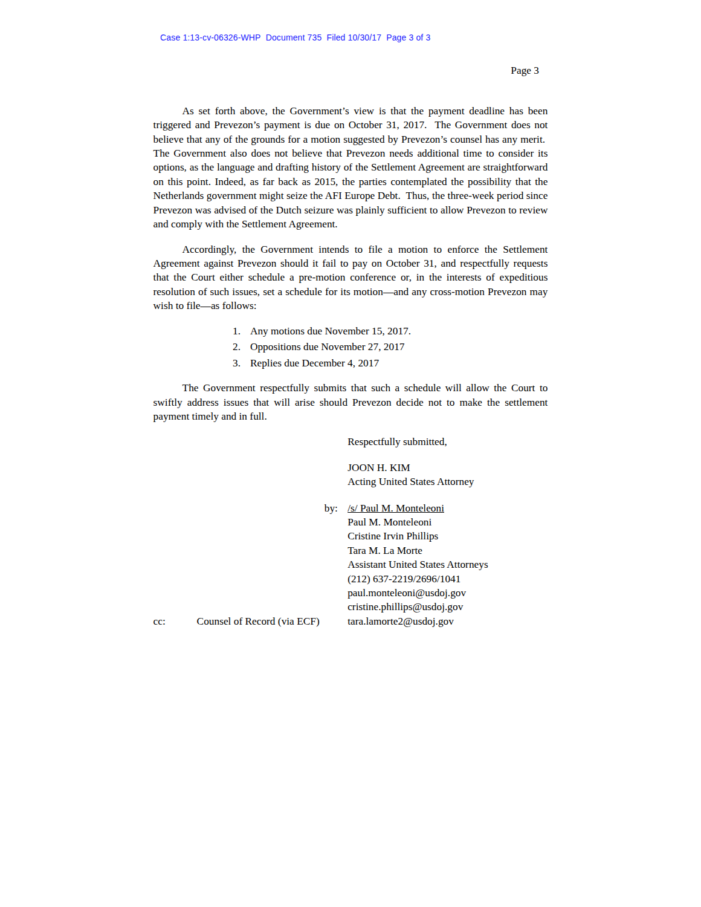Case 1:13-cv-06326-WHP Document 735 Filed 10/30/17 Page 3 of 3
Page 3
As set forth above, the Government’s view is that the payment deadline has been triggered and Prevezon’s payment is due on October 31, 2017. The Government does not believe that any of the grounds for a motion suggested by Prevezon’s counsel has any merit. The Government also does not believe that Prevezon needs additional time to consider its options, as the language and drafting history of the Settlement Agreement are straightforward on this point. Indeed, as far back as 2015, the parties contemplated the possibility that the Netherlands government might seize the AFI Europe Debt. Thus, the three-week period since Prevezon was advised of the Dutch seizure was plainly sufficient to allow Prevezon to review and comply with the Settlement Agreement.
Accordingly, the Government intends to file a motion to enforce the Settlement Agreement against Prevezon should it fail to pay on October 31, and respectfully requests that the Court either schedule a pre-motion conference or, in the interests of expeditious resolution of such issues, set a schedule for its motion—and any cross-motion Prevezon may wish to file—as follows:
Any motions due November 15, 2017.
Oppositions due November 27, 2017
Replies due December 4, 2017
The Government respectfully submits that such a schedule will allow the Court to swiftly address issues that will arise should Prevezon decide not to make the settlement payment timely and in full.
Respectfully submitted,
JOON H. KIM
Acting United States Attorney
by:
/s/ Paul M. Monteleoni
Paul M. Monteleoni
Cristine Irvin Phillips
Tara M. La Morte
Assistant United States Attorneys
(212) 637-2219/2696/1041
paul.monteleoni@usdoj.gov
cristine.phillips@usdoj.gov
tara.lamorte2@usdoj.gov
cc:
Counsel of Record (via ECF)